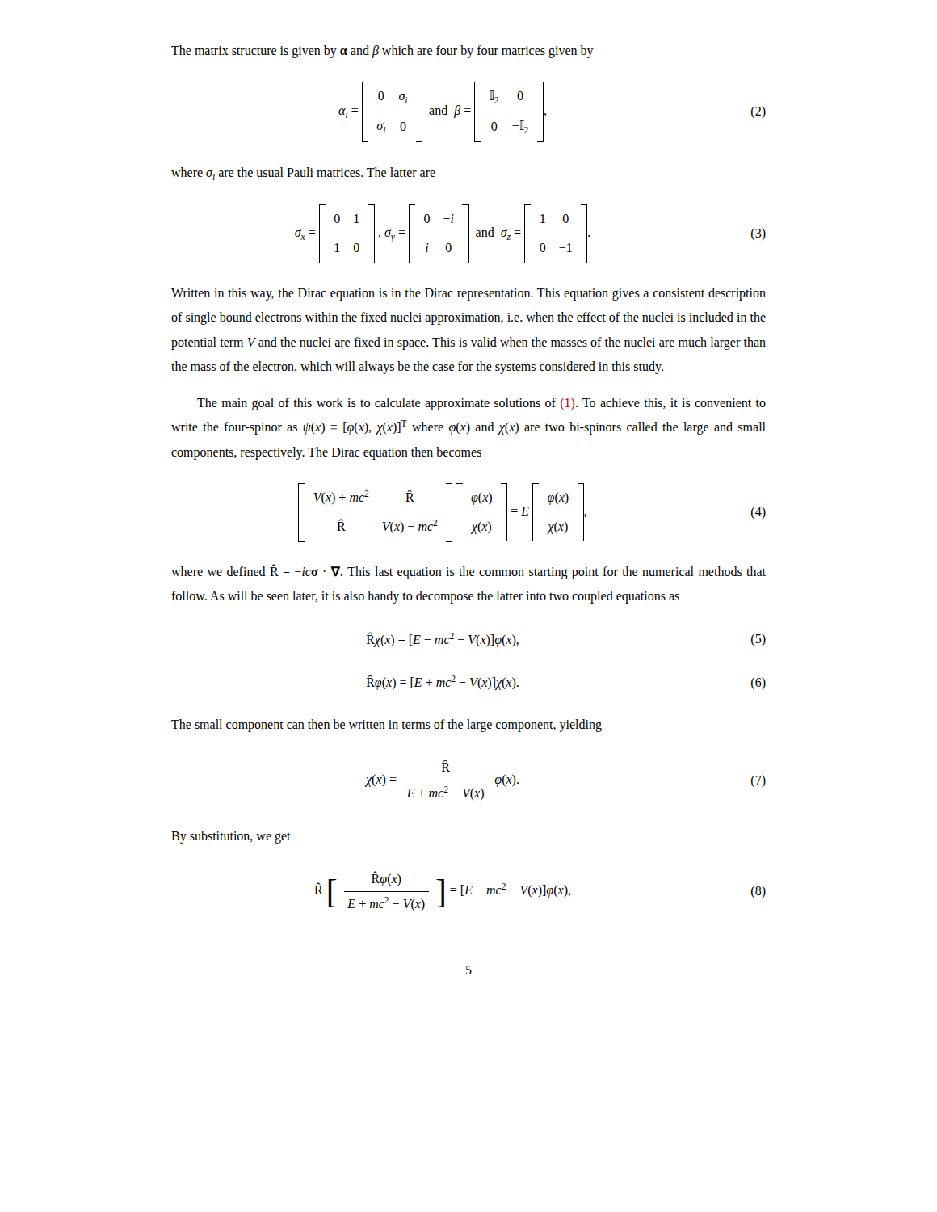The matrix structure is given by α and β which are four by four matrices given by
αi =
| 0 | σ i |
| σ i | 0 |
and β =
| 𝕀 2 | 0 |
| 0 | −𝕀 2 |
,
(2)
where σi are the usual Pauli matrices. The latter are
σx =
| 0 | 1 |
| 1 | 0 |
, σy =
| 0 | − i |
| i | 0 |
and σz =
| 1 | 0 |
| 0 | −1 |
.
(3)
Written in this way, the Dirac equation is in the Dirac representation. This equation gives a consistent description of single bound electrons within the fixed nuclei approximation, i.e. when the effect of the nuclei is included in the potential term V and the nuclei are fixed in space. This is valid when the masses of the nuclei are much larger than the mass of the electron, which will always be the case for the systems considered in this study.
The main goal of this work is to calculate approximate solutions of (1). To achieve this, it is convenient to write the four-spinor as ψ(x) ≡ [φ(x), χ(x)]T where φ(x) and χ(x) are two bi-spinors called the large and small components, respectively. The Dirac equation then becomes
| V ( x ) + mc 2 | R̂ |
| R̂ | V ( x ) − mc 2 |
| φ ( x ) |
| χ ( x ) |
= E
| φ ( x ) |
| χ ( x ) |
,
(4)
where we defined R̂ = −ic σ · ∇. This last equation is the common starting point for the numerical methods that follow. As will be seen later, it is also handy to decompose the latter into two coupled equations as
R̂χ(x) = [E − mc2 − V(x)]φ(x),
(5)
R̂φ(x) = [E + mc2 − V(x)]χ(x).
(6)
The small component can then be written in terms of the large component, yielding
χ(x) = R̂ E + mc2 − V(x) φ(x).
(7)
By substitution, we get
R̂ [ R̂φ(x) E + mc2 − V(x) ] = [E − mc2 − V(x)]φ(x),
(8)
5